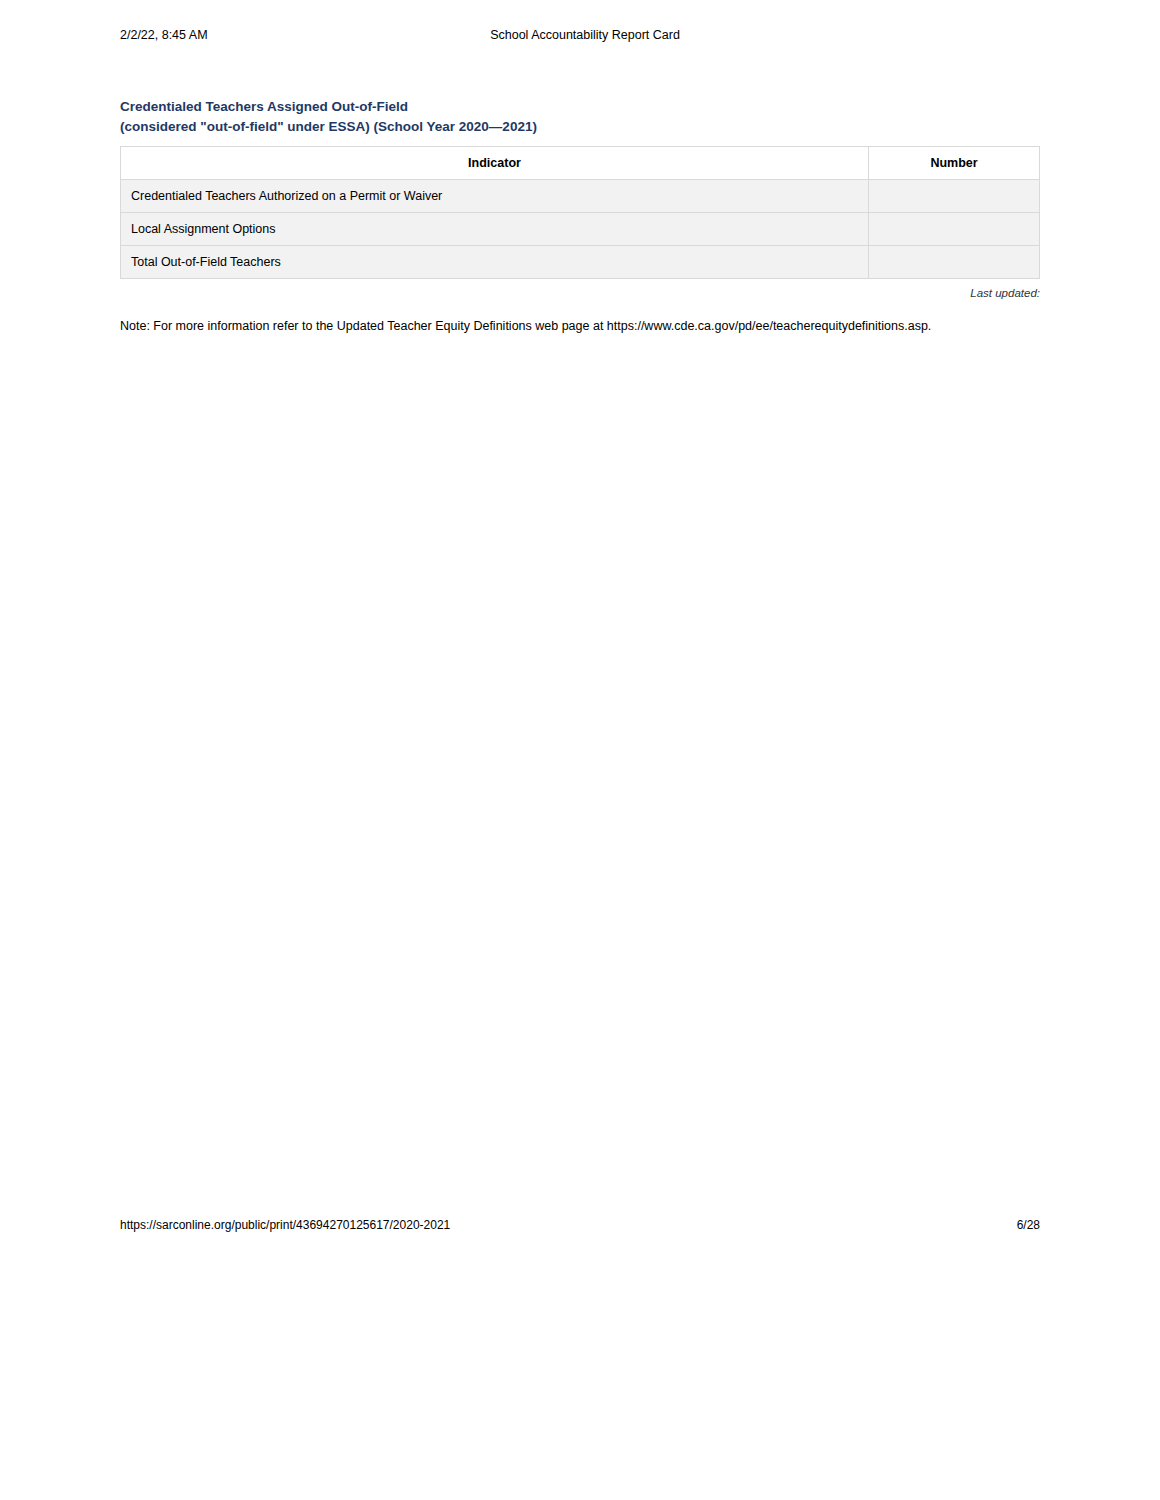2/2/22, 8:45 AM
School Accountability Report Card
Credentialed Teachers Assigned Out-of-Field
(considered "out-of-field" under ESSA) (School Year 2020—2021)
| Indicator | Number |
| --- | --- |
| Credentialed Teachers Authorized on a Permit or Waiver | |
| Local Assignment Options | |
| Total Out-of-Field Teachers | |
Last updated:
Note: For more information refer to the Updated Teacher Equity Definitions web page at https://www.cde.ca.gov/pd/ee/teacherequitydefinitions.asp.
https://sarconline.org/public/print/43694270125617/2020-2021
6/28